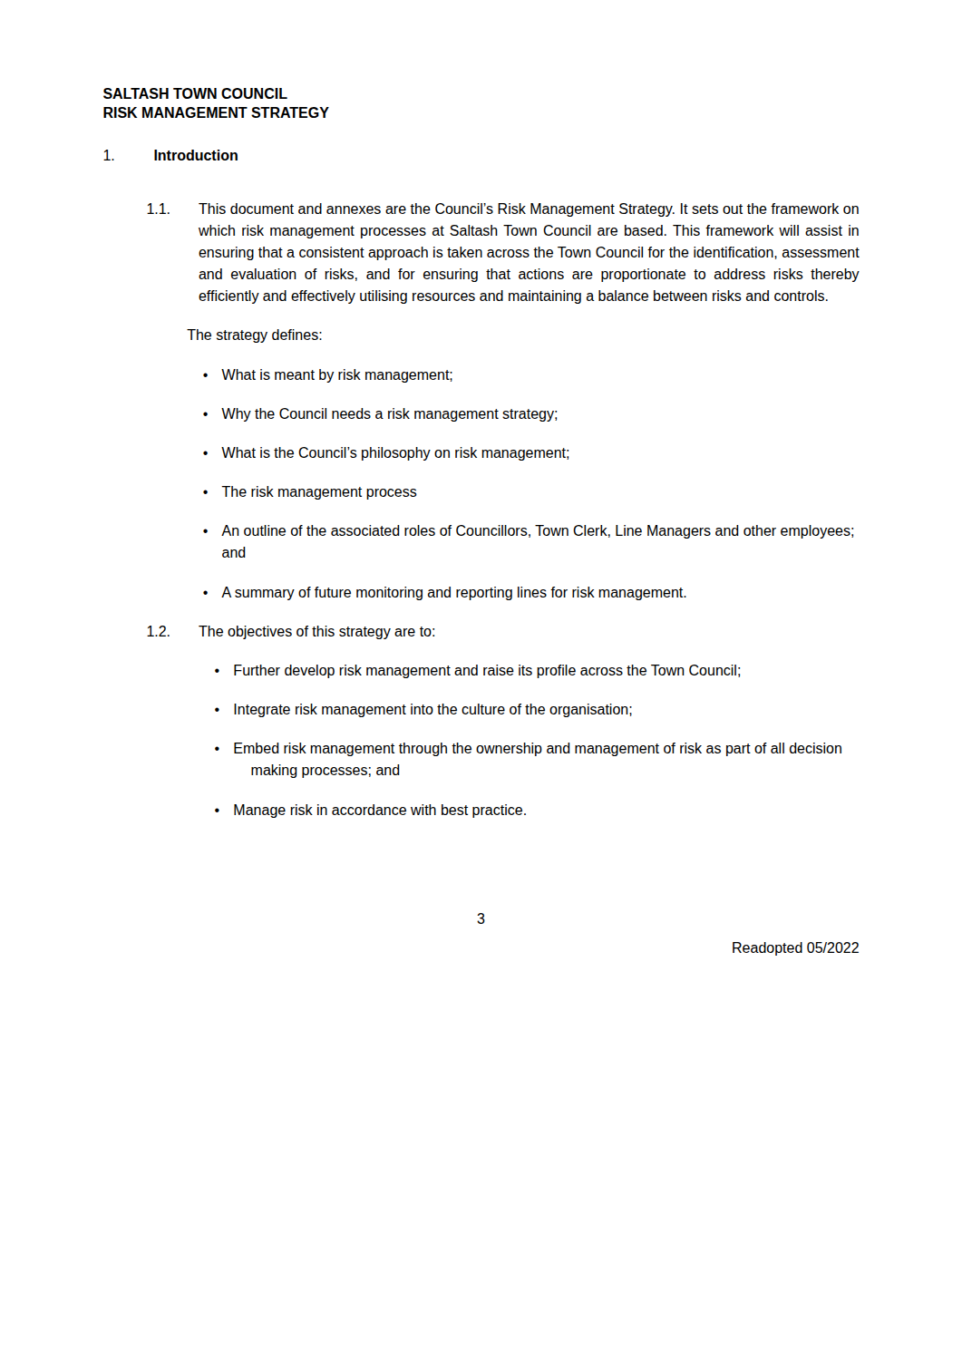SALTASH TOWN COUNCIL
RISK MANAGEMENT STRATEGY
1.
Introduction
1.1. This document and annexes are the Council’s Risk Management Strategy. It sets out the framework on which risk management processes at Saltash Town Council are based. This framework will assist in ensuring that a consistent approach is taken across the Town Council for the identification, assessment and evaluation of risks, and for ensuring that actions are proportionate to address risks thereby efficiently and effectively utilising resources and maintaining a balance between risks and controls.
The strategy defines:
What is meant by risk management;
Why the Council needs a risk management strategy;
What is the Council’s philosophy on risk management;
The risk management process
An outline of the associated roles of Councillors, Town Clerk, Line Managers and other employees; and
A summary of future monitoring and reporting lines for risk management.
1.2. The objectives of this strategy are to:
Further develop risk management and raise its profile across the Town Council;
Integrate risk management into the culture of the organisation;
Embed risk management through the ownership and management of risk as part of all decision making processes; and
Manage risk in accordance with best practice.
3
Readopted 05/2022